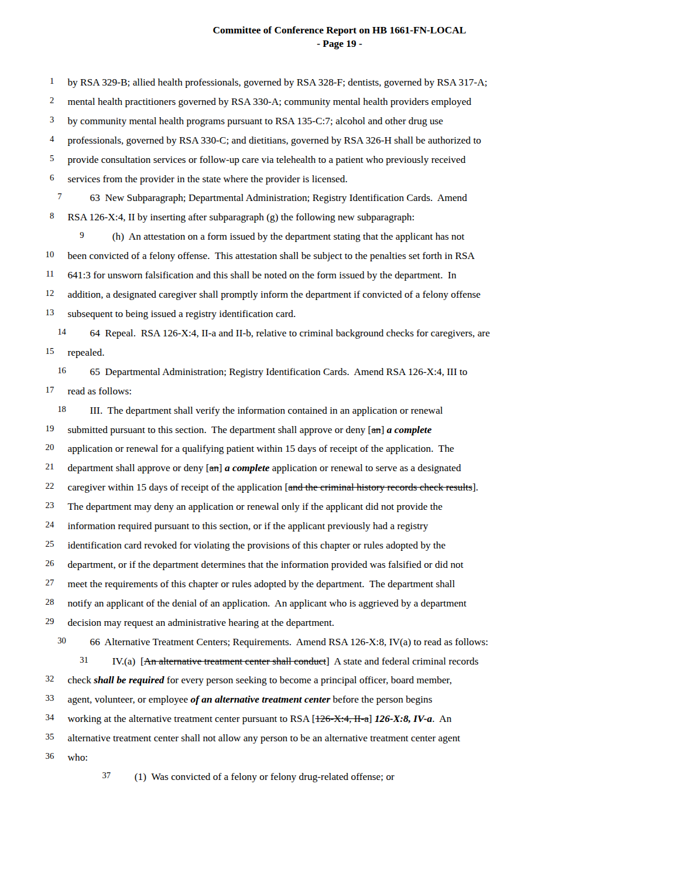Committee of Conference Report on HB 1661-FN-LOCAL
- Page 19 -
by RSA 329-B; allied health professionals, governed by RSA 328-F; dentists, governed by RSA 317-A;
mental health practitioners governed by RSA 330-A; community mental health providers employed
by community mental health programs pursuant to RSA 135-C:7; alcohol and other drug use
professionals, governed by RSA 330-C; and dietitians, governed by RSA 326-H shall be authorized to
provide consultation services or follow-up care via telehealth to a patient who previously received
services from the provider in the state where the provider is licensed.
63 New Subparagraph; Departmental Administration; Registry Identification Cards. Amend
RSA 126-X:4, II by inserting after subparagraph (g) the following new subparagraph:
(h) An attestation on a form issued by the department stating that the applicant has not
been convicted of a felony offense. This attestation shall be subject to the penalties set forth in RSA
641:3 for unsworn falsification and this shall be noted on the form issued by the department. In
addition, a designated caregiver shall promptly inform the department if convicted of a felony offense
subsequent to being issued a registry identification card.
64 Repeal. RSA 126-X:4, II-a and II-b, relative to criminal background checks for caregivers, are
repealed.
65 Departmental Administration; Registry Identification Cards. Amend RSA 126-X:4, III to
read as follows:
III. The department shall verify the information contained in an application or renewal
submitted pursuant to this section. The department shall approve or deny [an] a complete
application or renewal for a qualifying patient within 15 days of receipt of the application. The
department shall approve or deny [an] a complete application or renewal to serve as a designated
caregiver within 15 days of receipt of the application [and the criminal history records check results].
The department may deny an application or renewal only if the applicant did not provide the
information required pursuant to this section, or if the applicant previously had a registry
identification card revoked for violating the provisions of this chapter or rules adopted by the
department, or if the department determines that the information provided was falsified or did not
meet the requirements of this chapter or rules adopted by the department. The department shall
notify an applicant of the denial of an application. An applicant who is aggrieved by a department
decision may request an administrative hearing at the department.
66 Alternative Treatment Centers; Requirements. Amend RSA 126-X:8, IV(a) to read as follows:
IV.(a) [An alternative treatment center shall conduct] A state and federal criminal records
check shall be required for every person seeking to become a principal officer, board member,
agent, volunteer, or employee of an alternative treatment center before the person begins
working at the alternative treatment center pursuant to RSA [126-X:4, II-a] 126-X:8, IV-a. An
alternative treatment center shall not allow any person to be an alternative treatment center agent
who:
(1) Was convicted of a felony or felony drug-related offense; or